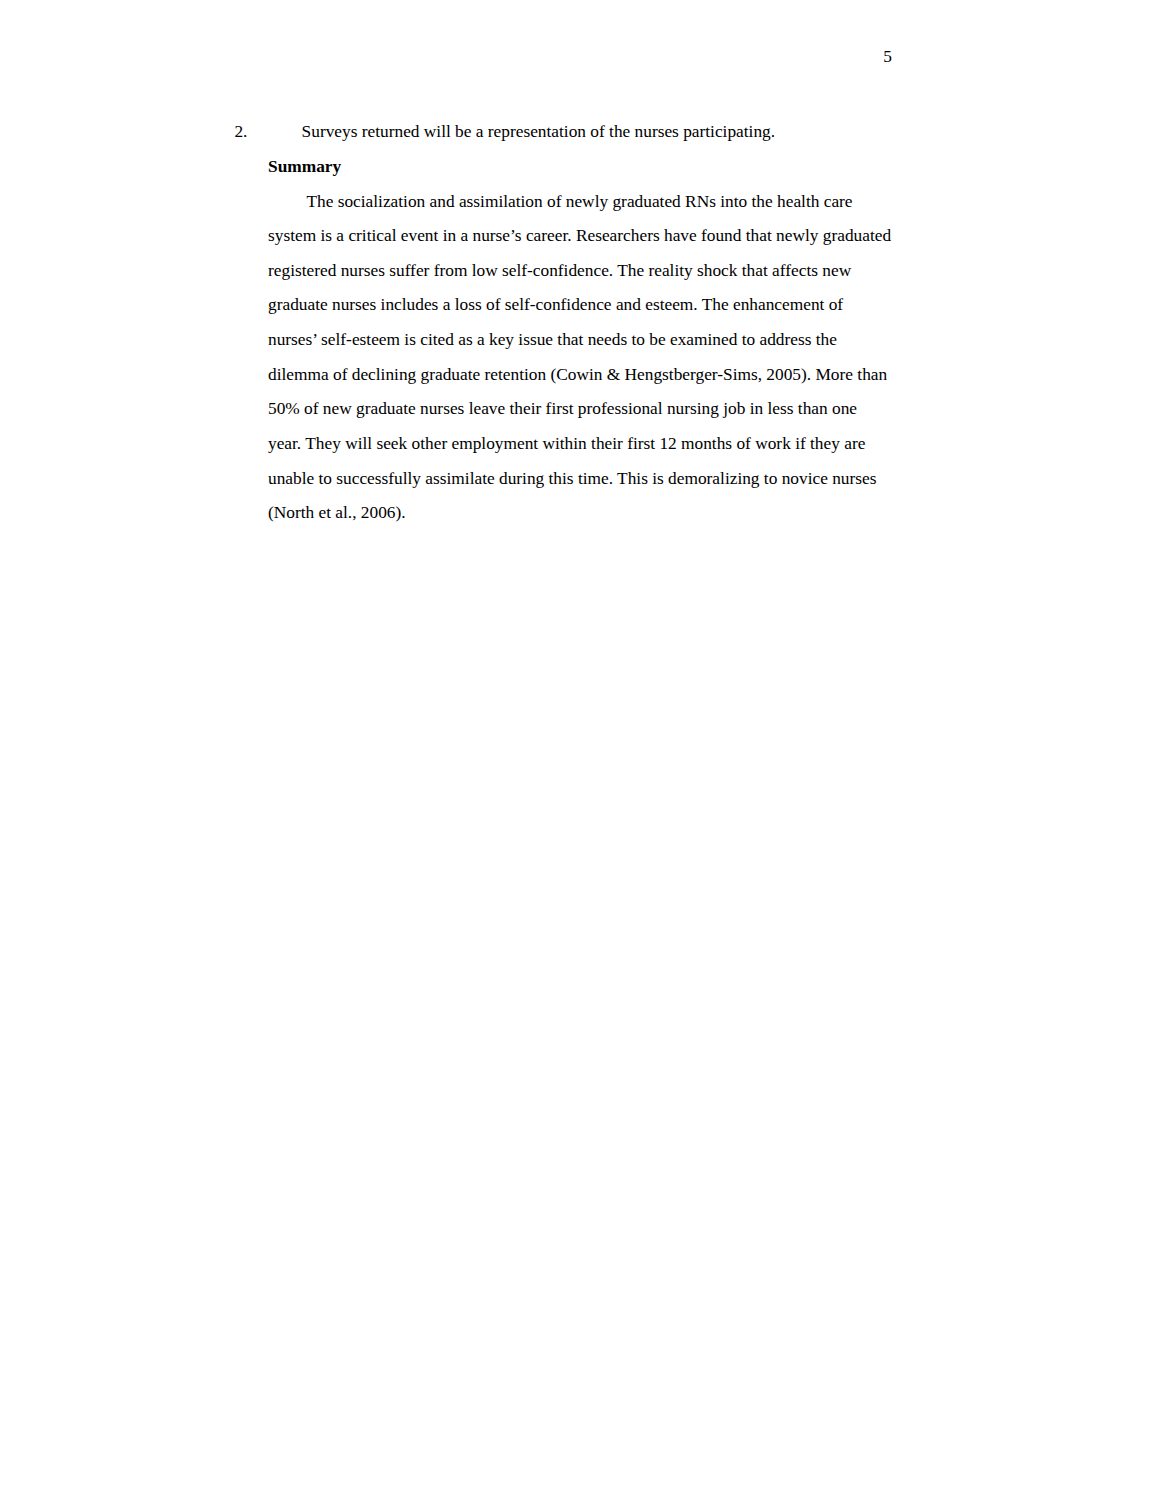5
2. Surveys returned will be a representation of the nurses participating.
Summary
The socialization and assimilation of newly graduated RNs into the health care system is a critical event in a nurse’s career. Researchers have found that newly graduated registered nurses suffer from low self-confidence. The reality shock that affects new graduate nurses includes a loss of self-confidence and esteem. The enhancement of nurses’ self-esteem is cited as a key issue that needs to be examined to address the dilemma of declining graduate retention (Cowin & Hengstberger-Sims, 2005). More than 50% of new graduate nurses leave their first professional nursing job in less than one year. They will seek other employment within their first 12 months of work if they are unable to successfully assimilate during this time. This is demoralizing to novice nurses (North et al., 2006).